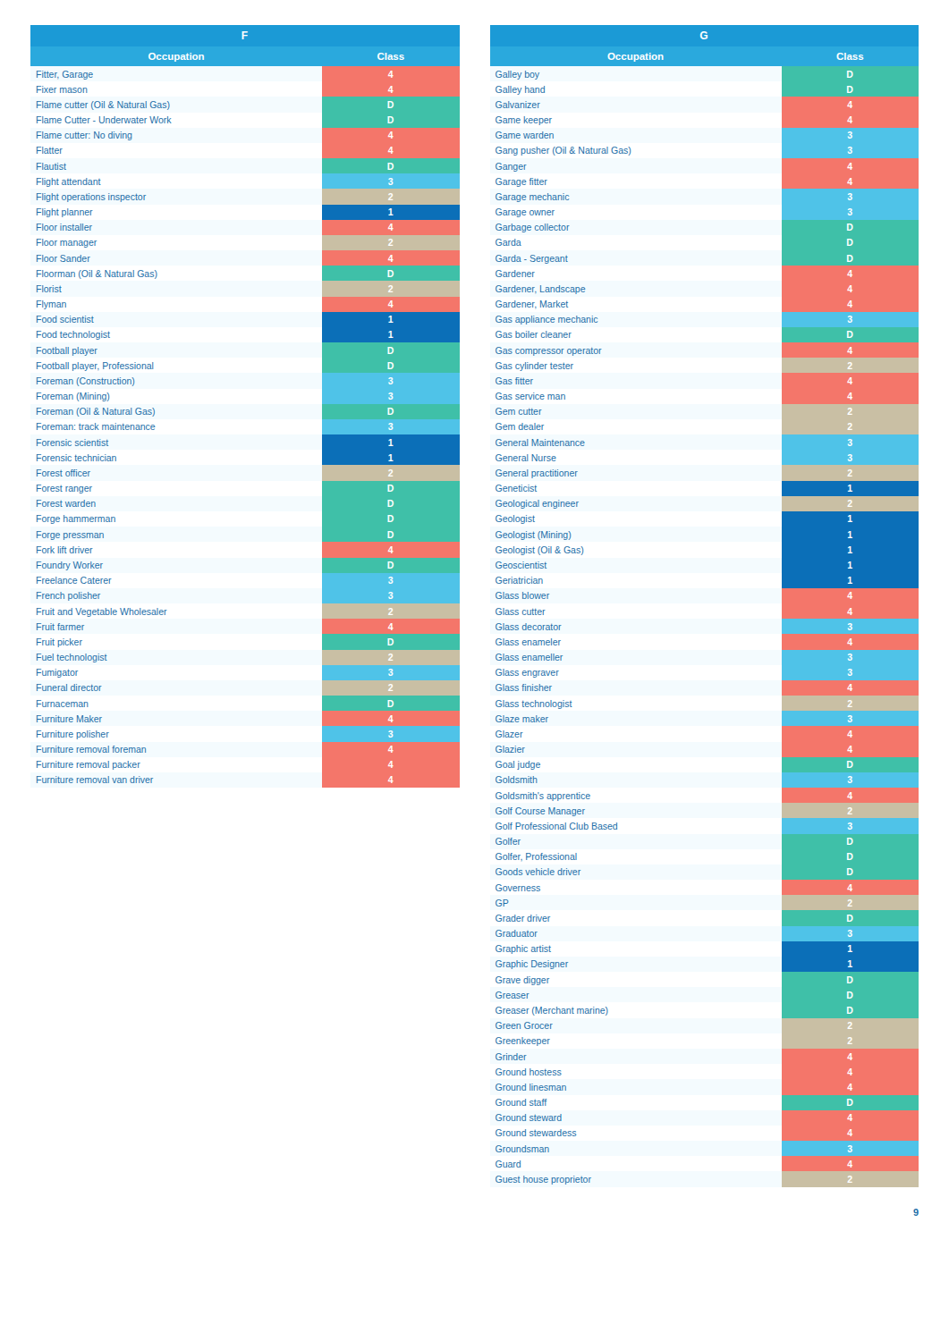F
| Occupation | Class |
| --- | --- |
| Fitter, Garage | 4 |
| Fixer mason | 4 |
| Flame cutter (Oil & Natural Gas) | D |
| Flame Cutter - Underwater Work | D |
| Flame cutter: No diving | 4 |
| Flatter | 4 |
| Flautist | D |
| Flight attendant | 3 |
| Flight operations inspector | 2 |
| Flight planner | 1 |
| Floor installer | 4 |
| Floor manager | 2 |
| Floor Sander | 4 |
| Floorman (Oil & Natural Gas) | D |
| Florist | 2 |
| Flyman | 4 |
| Food scientist | 1 |
| Food technologist | 1 |
| Football player | D |
| Football player, Professional | D |
| Foreman (Construction) | 3 |
| Foreman (Mining) | 3 |
| Foreman (Oil & Natural Gas) | D |
| Foreman: track maintenance | 3 |
| Forensic scientist | 1 |
| Forensic technician | 1 |
| Forest officer | 2 |
| Forest ranger | D |
| Forest warden | D |
| Forge hammerman | D |
| Forge pressman | D |
| Fork lift driver | 4 |
| Foundry Worker | D |
| Freelance Caterer | 3 |
| French polisher | 3 |
| Fruit and Vegetable Wholesaler | 2 |
| Fruit farmer | 4 |
| Fruit picker | D |
| Fuel technologist | 2 |
| Fumigator | 3 |
| Funeral director | 2 |
| Furnaceman | D |
| Furniture Maker | 4 |
| Furniture polisher | 3 |
| Furniture removal foreman | 4 |
| Furniture removal packer | 4 |
| Furniture removal van driver | 4 |
G
| Occupation | Class |
| --- | --- |
| Galley boy | D |
| Galley hand | D |
| Galvanizer | 4 |
| Game keeper | 4 |
| Game warden | 3 |
| Gang pusher (Oil & Natural Gas) | 3 |
| Ganger | 4 |
| Garage fitter | 4 |
| Garage mechanic | 3 |
| Garage owner | 3 |
| Garbage collector | D |
| Garda | D |
| Garda - Sergeant | D |
| Gardener | 4 |
| Gardener, Landscape | 4 |
| Gardener, Market | 4 |
| Gas appliance mechanic | 3 |
| Gas boiler cleaner | D |
| Gas compressor operator | 4 |
| Gas cylinder tester | 2 |
| Gas fitter | 4 |
| Gas service man | 4 |
| Gem cutter | 2 |
| Gem dealer | 2 |
| General Maintenance | 3 |
| General Nurse | 3 |
| General practitioner | 2 |
| Geneticist | 1 |
| Geological engineer | 2 |
| Geologist | 1 |
| Geologist (Mining) | 1 |
| Geologist (Oil & Gas) | 1 |
| Geoscientist | 1 |
| Geriatrician | 1 |
| Glass blower | 4 |
| Glass cutter | 4 |
| Glass decorator | 3 |
| Glass enameler | 4 |
| Glass enameller | 3 |
| Glass engraver | 3 |
| Glass finisher | 4 |
| Glass technologist | 2 |
| Glaze maker | 3 |
| Glazer | 4 |
| Glazier | 4 |
| Goal judge | D |
| Goldsmith | 3 |
| Goldsmith's apprentice | 4 |
| Golf Course Manager | 2 |
| Golf Professional Club Based | 3 |
| Golfer | D |
| Golfer, Professional | D |
| Goods vehicle driver | D |
| Governess | 4 |
| GP | 2 |
| Grader driver | D |
| Graduator | 3 |
| Graphic artist | 1 |
| Graphic Designer | 1 |
| Grave digger | D |
| Greaser | D |
| Greaser (Merchant marine) | D |
| Green Grocer | 2 |
| Greenkeeper | 2 |
| Grinder | 4 |
| Ground hostess | 4 |
| Ground linesman | 4 |
| Ground staff | D |
| Ground steward | 4 |
| Ground stewardess | 4 |
| Groundsman | 3 |
| Guard | 4 |
| Guest house proprietor | 2 |
9